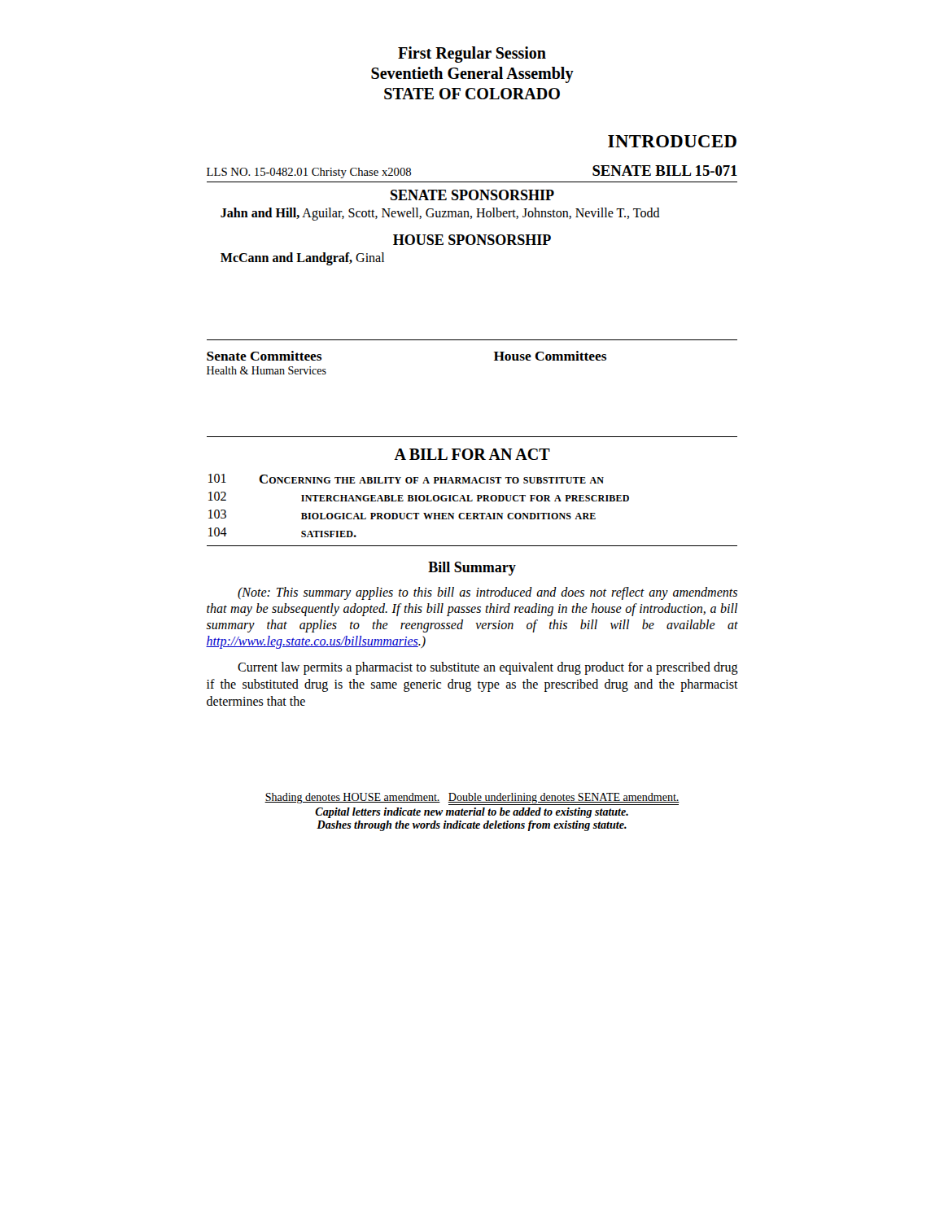First Regular Session
Seventieth General Assembly
STATE OF COLORADO
INTRODUCED
LLS NO. 15-0482.01 Christy Chase x2008
SENATE BILL 15-071
SENATE SPONSORSHIP
Jahn and Hill, Aguilar, Scott, Newell, Guzman, Holbert, Johnston, Neville T., Todd
HOUSE SPONSORSHIP
McCann and Landgraf, Ginal
Senate Committees
Health & Human Services
House Committees
A BILL FOR AN ACT
| 101 | Concerning the ability of a pharmacist to substitute an |
| 102 | interchangeable biological product for a prescribed |
| 103 | biological product when certain conditions are |
| 104 | satisfied. |
Bill Summary
(Note: This summary applies to this bill as introduced and does not reflect any amendments that may be subsequently adopted. If this bill passes third reading in the house of introduction, a bill summary that applies to the reengrossed version of this bill will be available at http://www.leg.state.co.us/billsummaries.)
Current law permits a pharmacist to substitute an equivalent drug product for a prescribed drug if the substituted drug is the same generic drug type as the prescribed drug and the pharmacist determines that the
Shading denotes HOUSE amendment. Double underlining denotes SENATE amendment.
Capital letters indicate new material to be added to existing statute.
Dashes through the words indicate deletions from existing statute.